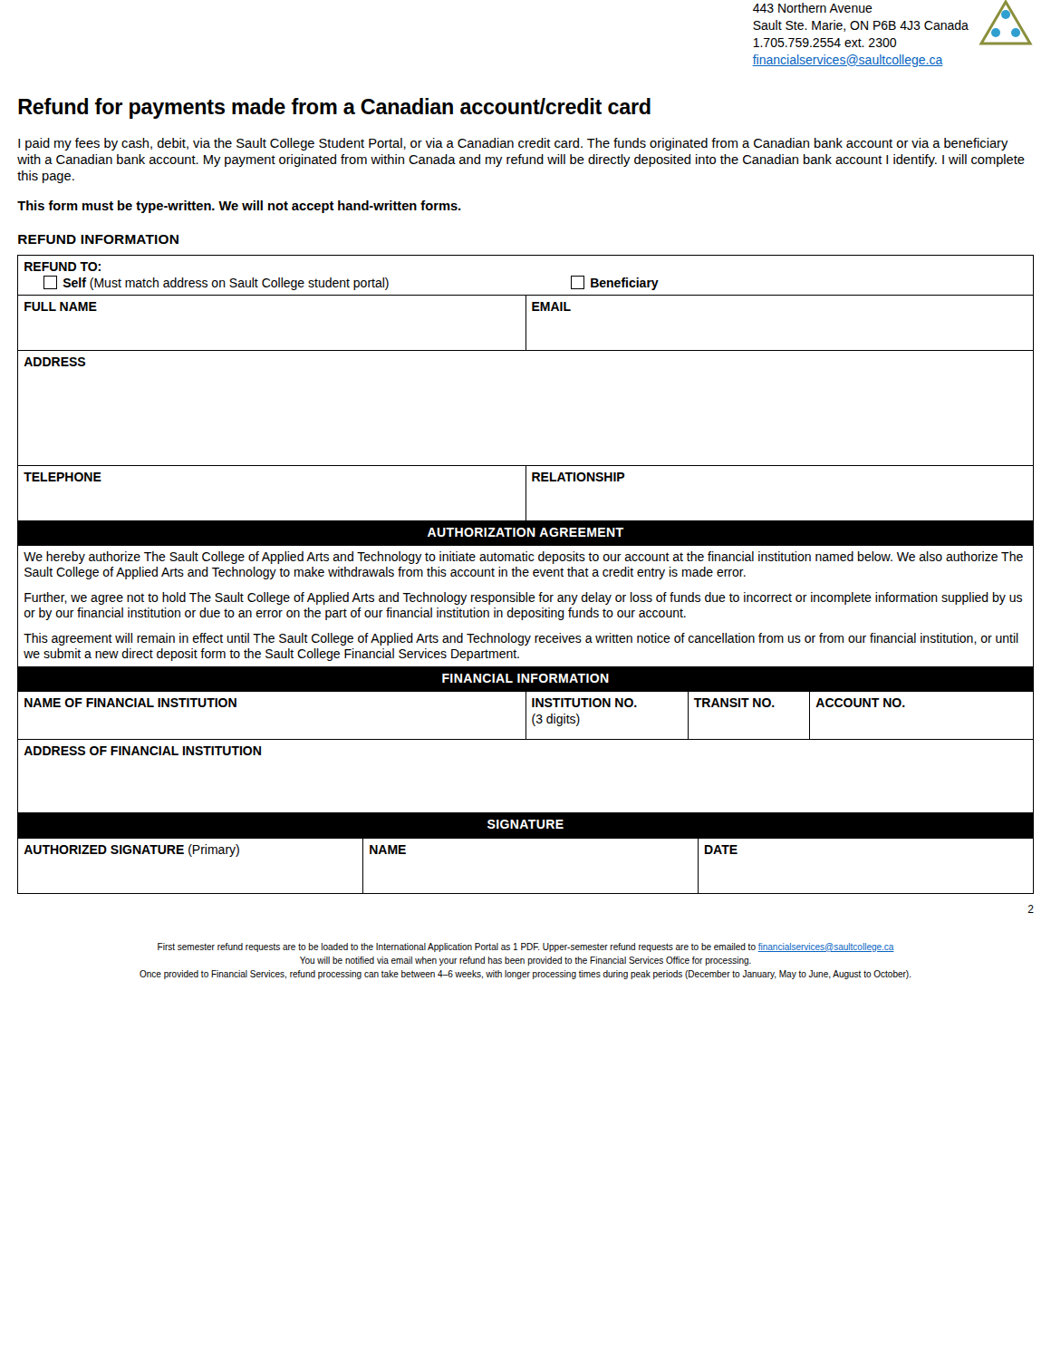443 Northern Avenue
Sault Ste. Marie, ON P6B 4J3 Canada
1.705.759.2554 ext. 2300
financialservices@saultcollege.ca
Refund for payments made from a Canadian account/credit card
I paid my fees by cash, debit, via the Sault College Student Portal, or via a Canadian credit card. The funds originated from a Canadian bank account or via a beneficiary with a Canadian bank account. My payment originated from within Canada and my refund will be directly deposited into the Canadian bank account I identify. I will complete this page.
This form must be type-written. We will not accept hand-written forms.
REFUND INFORMATION
| REFUND TO: Self (Must match address on Sault College student portal) Beneficiary |
| FULL NAME | EMAIL |
| ADDRESS |
| TELEPHONE | RELATIONSHIP |
| AUTHORIZATION AGREEMENT |
| We hereby authorize The Sault College of Applied Arts and Technology to initiate automatic deposits to our account at the financial institution named below. We also authorize The Sault College of Applied Arts and Technology to make withdrawals from this account in the event that a credit entry is made error. Further, we agree not to hold The Sault College of Applied Arts and Technology responsible for any delay or loss of funds due to incorrect or incomplete information supplied by us or by our financial institution or due to an error on the part of our financial institution in depositing funds to our account. This agreement will remain in effect until The Sault College of Applied Arts and Technology receives a written notice of cancellation from us or from our financial institution, or until we submit a new direct deposit form to the Sault College Financial Services Department. |
| FINANCIAL INFORMATION |
| NAME OF FINANCIAL INSTITUTION | INSTITUTION NO. (3 digits) | TRANSIT NO. | ACCOUNT NO. |
| ADDRESS OF FINANCIAL INSTITUTION |
| SIGNATURE |
| AUTHORIZED SIGNATURE (Primary) | NAME | DATE |
2
First semester refund requests are to be loaded to the International Application Portal as 1 PDF. Upper-semester refund requests are to be emailed to financialservices@saultcollege.ca
You will be notified via email when your refund has been provided to the Financial Services Office for processing.
Once provided to Financial Services, refund processing can take between 4–6 weeks, with longer processing times during peak periods (December to January, May to June, August to October).